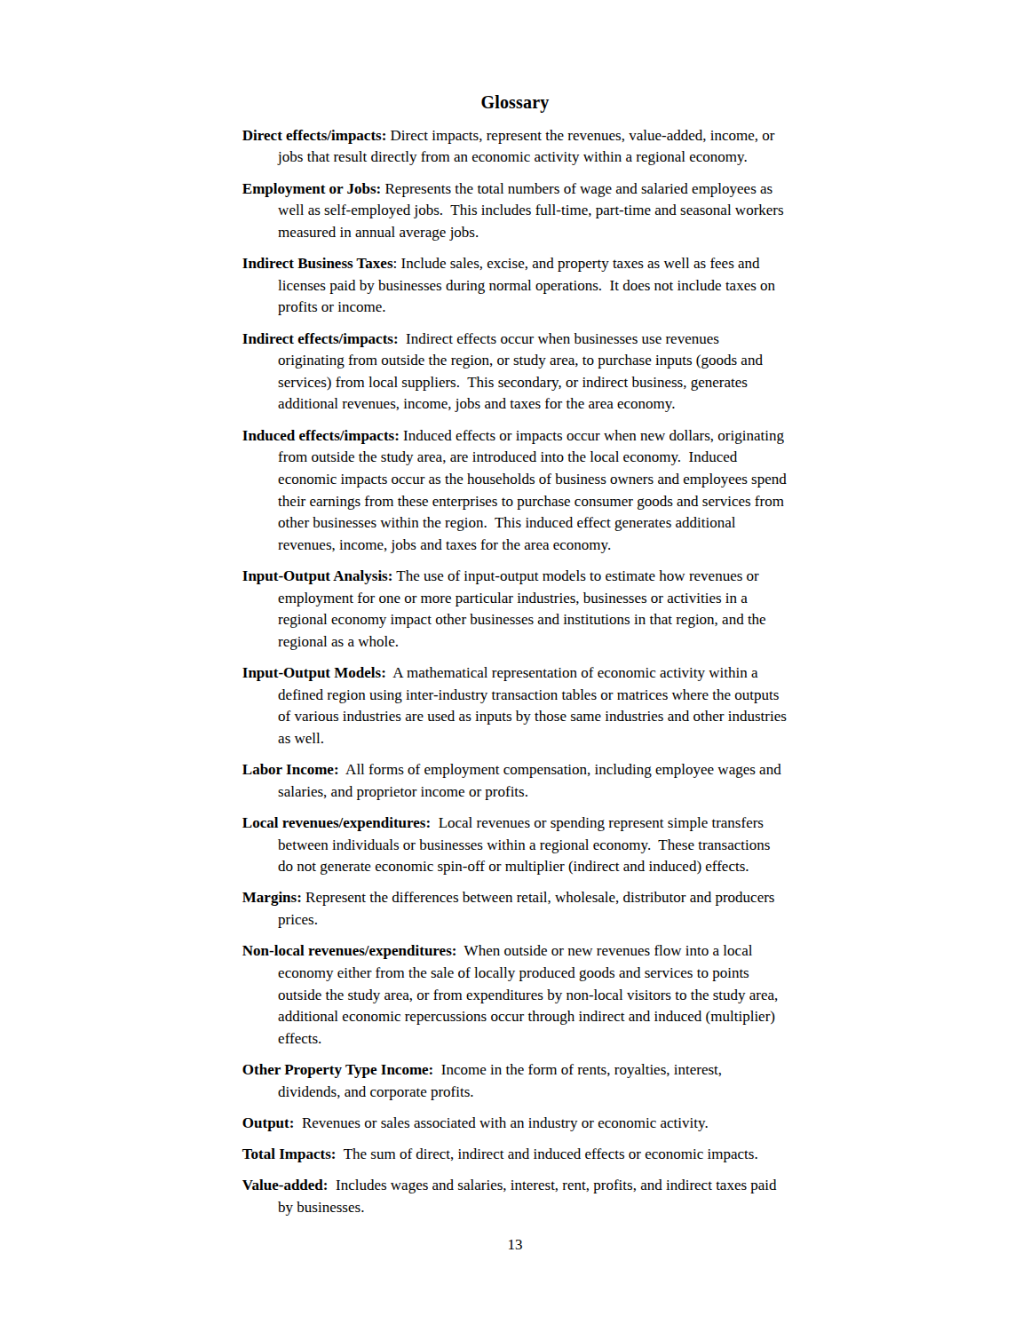Glossary
Direct effects/impacts: Direct impacts, represent the revenues, value-added, income, or jobs that result directly from an economic activity within a regional economy.
Employment or Jobs: Represents the total numbers of wage and salaried employees as well as self-employed jobs. This includes full-time, part-time and seasonal workers measured in annual average jobs.
Indirect Business Taxes: Include sales, excise, and property taxes as well as fees and licenses paid by businesses during normal operations. It does not include taxes on profits or income.
Indirect effects/impacts: Indirect effects occur when businesses use revenues originating from outside the region, or study area, to purchase inputs (goods and services) from local suppliers. This secondary, or indirect business, generates additional revenues, income, jobs and taxes for the area economy.
Induced effects/impacts: Induced effects or impacts occur when new dollars, originating from outside the study area, are introduced into the local economy. Induced economic impacts occur as the households of business owners and employees spend their earnings from these enterprises to purchase consumer goods and services from other businesses within the region. This induced effect generates additional revenues, income, jobs and taxes for the area economy.
Input-Output Analysis: The use of input-output models to estimate how revenues or employment for one or more particular industries, businesses or activities in a regional economy impact other businesses and institutions in that region, and the regional as a whole.
Input-Output Models: A mathematical representation of economic activity within a defined region using inter-industry transaction tables or matrices where the outputs of various industries are used as inputs by those same industries and other industries as well.
Labor Income: All forms of employment compensation, including employee wages and salaries, and proprietor income or profits.
Local revenues/expenditures: Local revenues or spending represent simple transfers between individuals or businesses within a regional economy. These transactions do not generate economic spin-off or multiplier (indirect and induced) effects.
Margins: Represent the differences between retail, wholesale, distributor and producers prices.
Non-local revenues/expenditures: When outside or new revenues flow into a local economy either from the sale of locally produced goods and services to points outside the study area, or from expenditures by non-local visitors to the study area, additional economic repercussions occur through indirect and induced (multiplier) effects.
Other Property Type Income: Income in the form of rents, royalties, interest, dividends, and corporate profits.
Output: Revenues or sales associated with an industry or economic activity.
Total Impacts: The sum of direct, indirect and induced effects or economic impacts.
Value-added: Includes wages and salaries, interest, rent, profits, and indirect taxes paid by businesses.
13